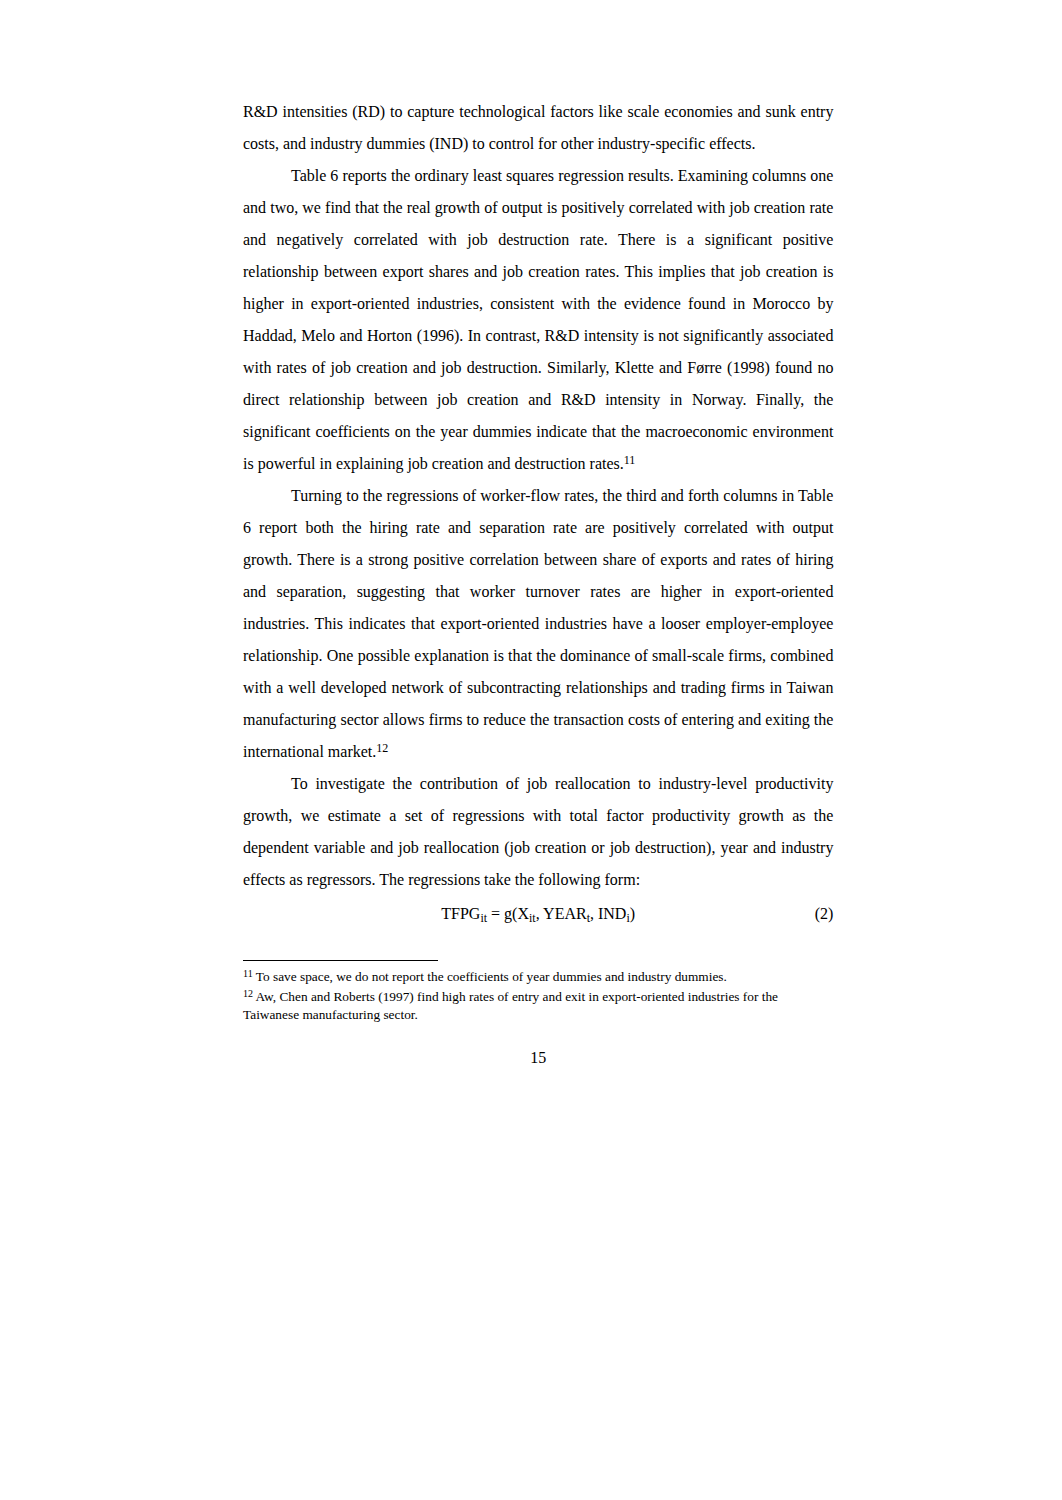R&D intensities (RD) to capture technological factors like scale economies and sunk entry costs, and industry dummies (IND) to control for other industry-specific effects.
Table 6 reports the ordinary least squares regression results. Examining columns one and two, we find that the real growth of output is positively correlated with job creation rate and negatively correlated with job destruction rate. There is a significant positive relationship between export shares and job creation rates. This implies that job creation is higher in export-oriented industries, consistent with the evidence found in Morocco by Haddad, Melo and Horton (1996). In contrast, R&D intensity is not significantly associated with rates of job creation and job destruction. Similarly, Klette and Førre (1998) found no direct relationship between job creation and R&D intensity in Norway. Finally, the significant coefficients on the year dummies indicate that the macroeconomic environment is powerful in explaining job creation and destruction rates.11
Turning to the regressions of worker-flow rates, the third and forth columns in Table 6 report both the hiring rate and separation rate are positively correlated with output growth. There is a strong positive correlation between share of exports and rates of hiring and separation, suggesting that worker turnover rates are higher in export-oriented industries. This indicates that export-oriented industries have a looser employer-employee relationship. One possible explanation is that the dominance of small-scale firms, combined with a well developed network of subcontracting relationships and trading firms in Taiwan manufacturing sector allows firms to reduce the transaction costs of entering and exiting the international market.12
To investigate the contribution of job reallocation to industry-level productivity growth, we estimate a set of regressions with total factor productivity growth as the dependent variable and job reallocation (job creation or job destruction), year and industry effects as regressors. The regressions take the following form:
TFPGit = g(Xit, YEARt, INDi) (2)
11 To save space, we do not report the coefficients of year dummies and industry dummies.
12 Aw, Chen and Roberts (1997) find high rates of entry and exit in export-oriented industries for the Taiwanese manufacturing sector.
15